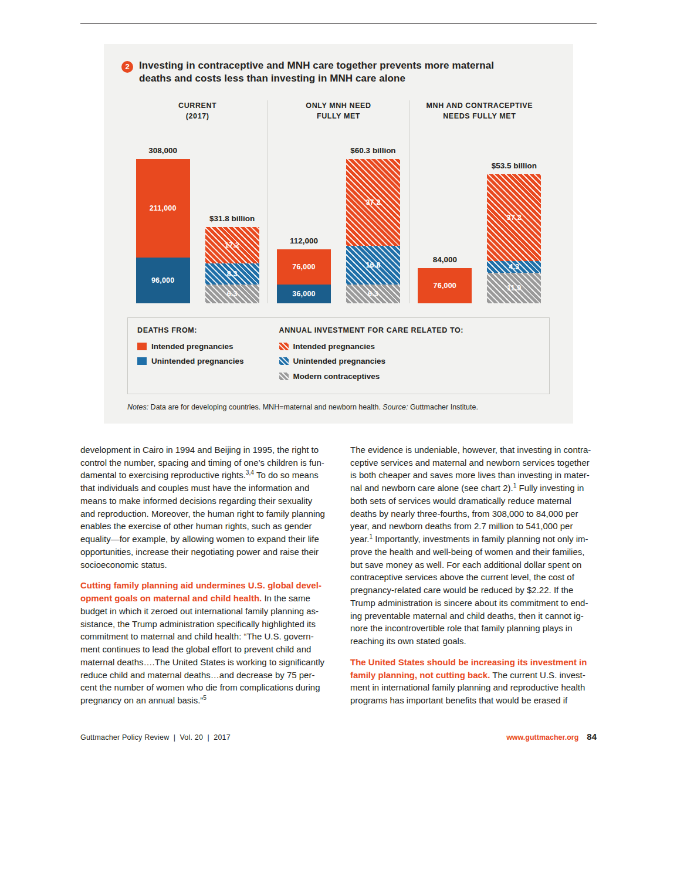2
Investing in contraceptive and MNH care together prevents more maternal
deaths and costs less than investing in MNH care alone
CURRENT(2017)
308,000
211,000
96,000
$31.8 billion
17.2
8.3
6.3
ONLY MNH NEED FULLY MET
112,000
76,000
36,000
$60.3 billion
37.2
16.8
6.3
MNH AND CONTRACEPTIVE NEEDS FULLY MET
84,000
76,000
$53.5 billion
37.2
4.3
11.9
Deaths from:
Intended pregnancies
Unintended pregnancies
Annual investment for care related to:
Intended pregnancies
Unintended pregnancies
Modern contraceptives
Notes: Data are for developing countries. MNH=maternal and newborn health. Source: Guttmacher Institute.
development in Cairo in 1994 and Beijing in 1995, the right to control the number, spacing and timing of one’s children is fundamental to exercising reproductive rights.3,4 To do so means that individuals and couples must have the information and means to make informed decisions regarding their sexuality and reproduction. Moreover, the human right to family planning enables the exercise of other human rights, such as gender equality—for example, by allowing women to expand their life opportunities, increase their negotiating power and raise their socioeconomic status.
Cutting family planning aid undermines U.S. global development goals on maternal and child health. In the same budget in which it zeroed out international family planning assistance, the Trump administration specifically highlighted its commitment to maternal and child health: “The U.S. government continues to lead the global effort to prevent child and maternal deaths….The United States is working to significantly reduce child and maternal deaths…and decrease by 75 percent the number of women who die from complications during pregnancy on an annual basis.”5
The evidence is undeniable, however, that investing in contraceptive services and maternal and newborn services together is both cheaper and saves more lives than investing in maternal and newborn care alone (see chart 2).1 Fully investing in both sets of services would dramatically reduce maternal deaths by nearly three-fourths, from 308,000 to 84,000 per year, and newborn deaths from 2.7 million to 541,000 per year.1 Importantly, investments in family planning not only improve the health and well-being of women and their families, but save money as well. For each additional dollar spent on contraceptive services above the current level, the cost of pregnancy-related care would be reduced by $2.22. If the Trump administration is sincere about its commitment to ending preventable maternal and child deaths, then it cannot ignore the incontrovertible role that family planning plays in reaching its own stated goals.
The United States should be increasing its investment in family planning, not cutting back. The current U.S. investment in international family planning and reproductive health programs has important benefits that would be erased if
Guttmacher Policy Review | Vol. 20 | 2017
www.guttmacher.org 84